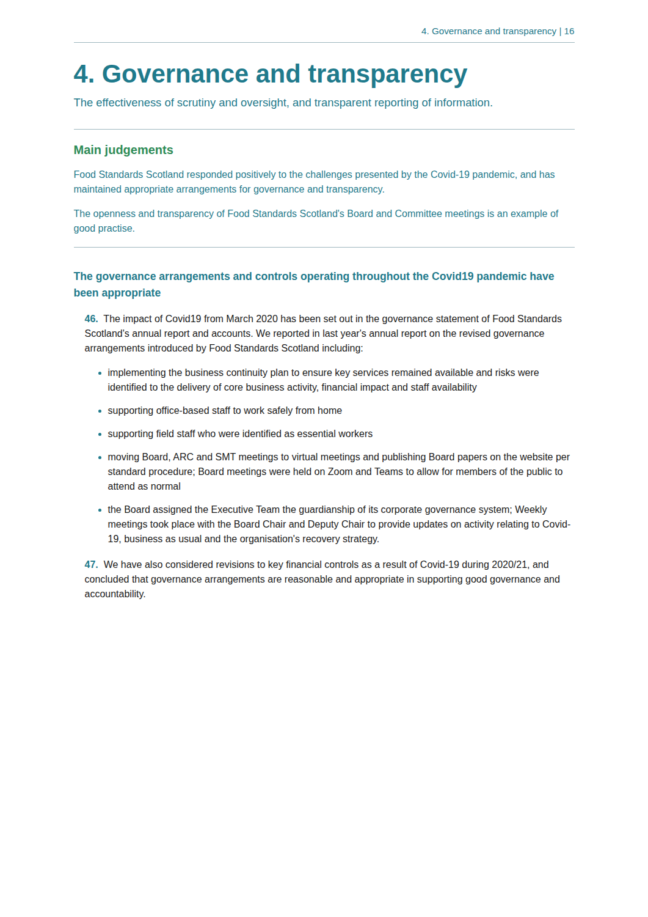4. Governance and transparency | 16
4. Governance and transparency
The effectiveness of scrutiny and oversight, and transparent reporting of information.
Main judgements
Food Standards Scotland responded positively to the challenges presented by the Covid-19 pandemic, and has maintained appropriate arrangements for governance and transparency.
The openness and transparency of Food Standards Scotland's Board and Committee meetings is an example of good practise.
The governance arrangements and controls operating throughout the Covid19 pandemic have been appropriate
46. The impact of Covid19 from March 2020 has been set out in the governance statement of Food Standards Scotland's annual report and accounts. We reported in last year's annual report on the revised governance arrangements introduced by Food Standards Scotland including:
implementing the business continuity plan to ensure key services remained available and risks were identified to the delivery of core business activity, financial impact and staff availability
supporting office-based staff to work safely from home
supporting field staff who were identified as essential workers
moving Board, ARC and SMT meetings to virtual meetings and publishing Board papers on the website per standard procedure; Board meetings were held on Zoom and Teams to allow for members of the public to attend as normal
the Board assigned the Executive Team the guardianship of its corporate governance system; Weekly meetings took place with the Board Chair and Deputy Chair to provide updates on activity relating to Covid-19, business as usual and the organisation's recovery strategy.
47. We have also considered revisions to key financial controls as a result of Covid-19 during 2020/21, and concluded that governance arrangements are reasonable and appropriate in supporting good governance and accountability.